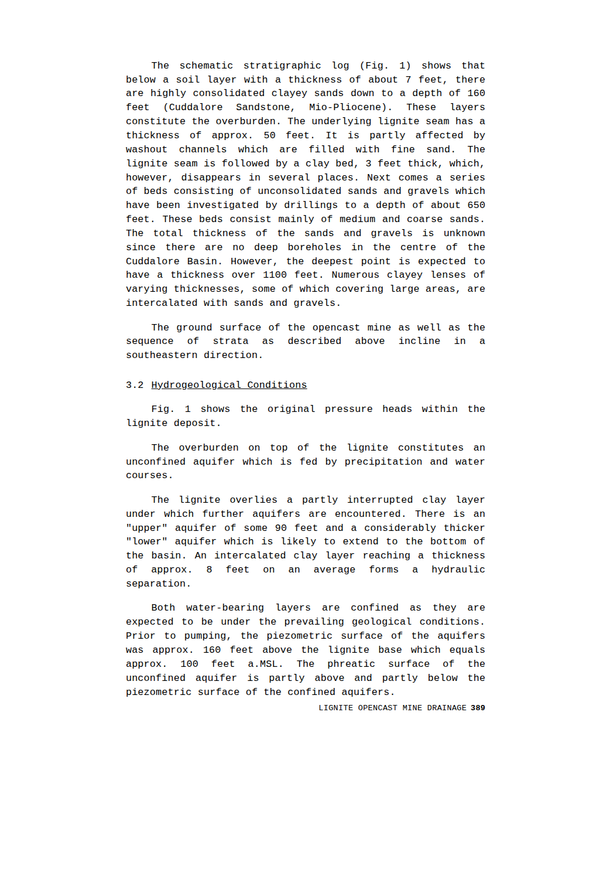The schematic stratigraphic log (Fig. 1) shows that below a soil layer with a thickness of about 7 feet, there are highly consolidated clayey sands down to a depth of 160 feet (Cuddalore Sandstone, Mio-Pliocene). These layers constitute the overburden. The underlying lignite seam has a thickness of approx. 50 feet. It is partly affected by washout channels which are filled with fine sand. The lignite seam is followed by a clay bed, 3 feet thick, which, however, disappears in several places. Next comes a series of beds consisting of unconsolidated sands and gravels which have been investigated by drillings to a depth of about 650 feet. These beds consist mainly of medium and coarse sands. The total thickness of the sands and gravels is unknown since there are no deep boreholes in the centre of the Cuddalore Basin. However, the deepest point is expected to have a thickness over 1100 feet. Numerous clayey lenses of varying thicknesses, some of which covering large areas, are intercalated with sands and gravels.
The ground surface of the opencast mine as well as the sequence of strata as described above incline in a southeastern direction.
3.2 Hydrogeological Conditions
Fig. 1 shows the original pressure heads within the lignite deposit.
The overburden on top of the lignite constitutes an unconfined aquifer which is fed by precipitation and water courses.
The lignite overlies a partly interrupted clay layer under which further aquifers are encountered. There is an "upper" aquifer of some 90 feet and a considerably thicker "lower" aquifer which is likely to extend to the bottom of the basin. An intercalated clay layer reaching a thickness of approx. 8 feet on an average forms a hydraulic separation.
Both water-bearing layers are confined as they are expected to be under the prevailing geological conditions. Prior to pumping, the piezometric surface of the aquifers was approx. 160 feet above the lignite base which equals approx. 100 feet a.MSL. The phreatic surface of the unconfined aquifer is partly above and partly below the piezometric surface of the confined aquifers.
LIGNITE OPENCAST MINE DRAINAGE389